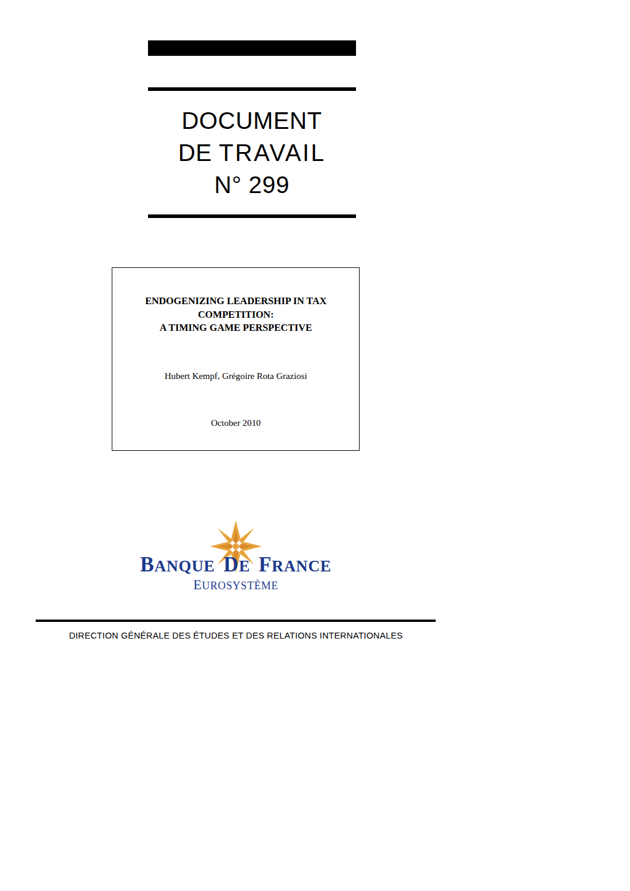DOCUMENT
DE TRAVAIL
N° 299
Endogenizing leadership in tax
competition:
a timing game perspective
Hubert Kempf, Grégoire Rota Graziosi
October 2010
BANQUE DE FRANCE EUROSYSTÈME
DIRECTION GÉNÉRALE DES ÉTUDES ET DES RELATIONS INTERNATIONALES